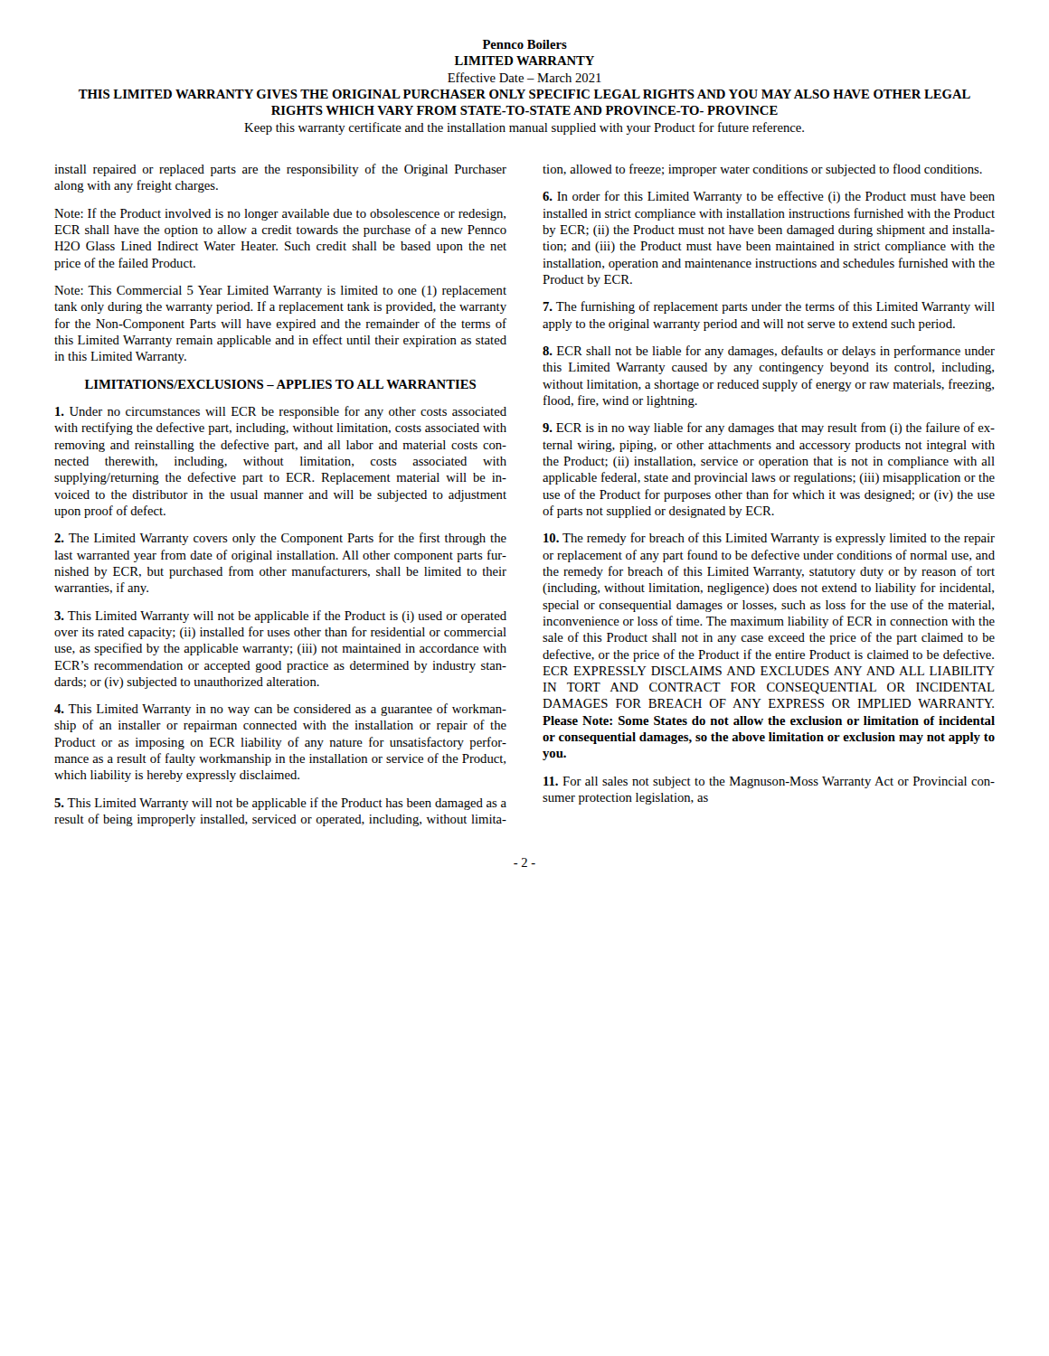Pennco Boilers
LIMITED WARRANTY
Effective Date – March 2021
THIS LIMITED WARRANTY GIVES THE ORIGINAL PURCHASER ONLY SPECIFIC LEGAL RIGHTS AND YOU MAY ALSO HAVE OTHER LEGAL RIGHTS WHICH VARY FROM STATE-TO-STATE AND PROVINCE-TO- PROVINCE
Keep this warranty certificate and the installation manual supplied with your Product for future reference.
install repaired or replaced parts are the responsibility of the Original Purchaser along with any freight charges.
Note: If the Product involved is no longer available due to obsolescence or redesign, ECR shall have the option to allow a credit towards the purchase of a new Pennco H2O Glass Lined Indirect Water Heater. Such credit shall be based upon the net price of the failed Product.
Note: This Commercial 5 Year Limited Warranty is limited to one (1) replacement tank only during the warranty period. If a replacement tank is provided, the warranty for the Non-Component Parts will have expired and the remainder of the terms of this Limited Warranty remain applicable and in effect until their expiration as stated in this Limited Warranty.
LIMITATIONS/EXCLUSIONS – APPLIES TO ALL WARRANTIES
1. Under no circumstances will ECR be responsible for any other costs associated with rectifying the defective part, including, without limitation, costs associated with removing and reinstalling the defective part, and all labor and material costs connected therewith, including, without limitation, costs associated with supplying/returning the defective part to ECR. Replacement material will be invoiced to the distributor in the usual manner and will be subjected to adjustment upon proof of defect.
2. The Limited Warranty covers only the Component Parts for the first through the last warranted year from date of original installation. All other component parts furnished by ECR, but purchased from other manufacturers, shall be limited to their warranties, if any.
3. This Limited Warranty will not be applicable if the Product is (i) used or operated over its rated capacity; (ii) installed for uses other than for residential or commercial use, as specified by the applicable warranty; (iii) not maintained in accordance with ECR’s recommendation or accepted good practice as determined by industry standards; or (iv) subjected to unauthorized alteration.
4. This Limited Warranty in no way can be considered as a guarantee of workmanship of an installer or repairman connected with the installation or repair of the Product or as imposing on ECR liability of any nature for unsatisfactory performance as a result of faulty workmanship in the installation or service of the Product, which liability is hereby expressly disclaimed.
5. This Limited Warranty will not be applicable if the Product has been damaged as a result of being improperly installed, serviced or operated, including, without limitation, allowed to freeze; improper water conditions or subjected to flood conditions.
6. In order for this Limited Warranty to be effective (i) the Product must have been installed in strict compliance with installation instructions furnished with the Product by ECR; (ii) the Product must not have been damaged during shipment and installation; and (iii) the Product must have been maintained in strict compliance with the installation, operation and maintenance instructions and schedules furnished with the Product by ECR.
7. The furnishing of replacement parts under the terms of this Limited Warranty will apply to the original warranty period and will not serve to extend such period.
8. ECR shall not be liable for any damages, defaults or delays in performance under this Limited Warranty caused by any contingency beyond its control, including, without limitation, a shortage or reduced supply of energy or raw materials, freezing, flood, fire, wind or lightning.
9. ECR is in no way liable for any damages that may result from (i) the failure of external wiring, piping, or other attachments and accessory products not integral with the Product; (ii) installation, service or operation that is not in compliance with all applicable federal, state and provincial laws or regulations; (iii) misapplication or the use of the Product for purposes other than for which it was designed; or (iv) the use of parts not supplied or designated by ECR.
10. The remedy for breach of this Limited Warranty is expressly limited to the repair or replacement of any part found to be defective under conditions of normal use, and the remedy for breach of this Limited Warranty, statutory duty or by reason of tort (including, without limitation, negligence) does not extend to liability for incidental, special or consequential damages or losses, such as loss for the use of the material, inconvenience or loss of time. The maximum liability of ECR in connection with the sale of this Product shall not in any case exceed the price of the part claimed to be defective, or the price of the Product if the entire Product is claimed to be defective. ECR EXPRESSLY DISCLAIMS AND EXCLUDES ANY AND ALL LIABILITY IN TORT AND CONTRACT FOR CONSEQUENTIAL OR INCIDENTAL DAMAGES FOR BREACH OF ANY EXPRESS OR IMPLIED WARRANTY. Please Note: Some States do not allow the exclusion or limitation of incidental or consequential damages, so the above limitation or exclusion may not apply to you.
11. For all sales not subject to the Magnuson-Moss Warranty Act or Provincial consumer protection legislation, as
- 2 -